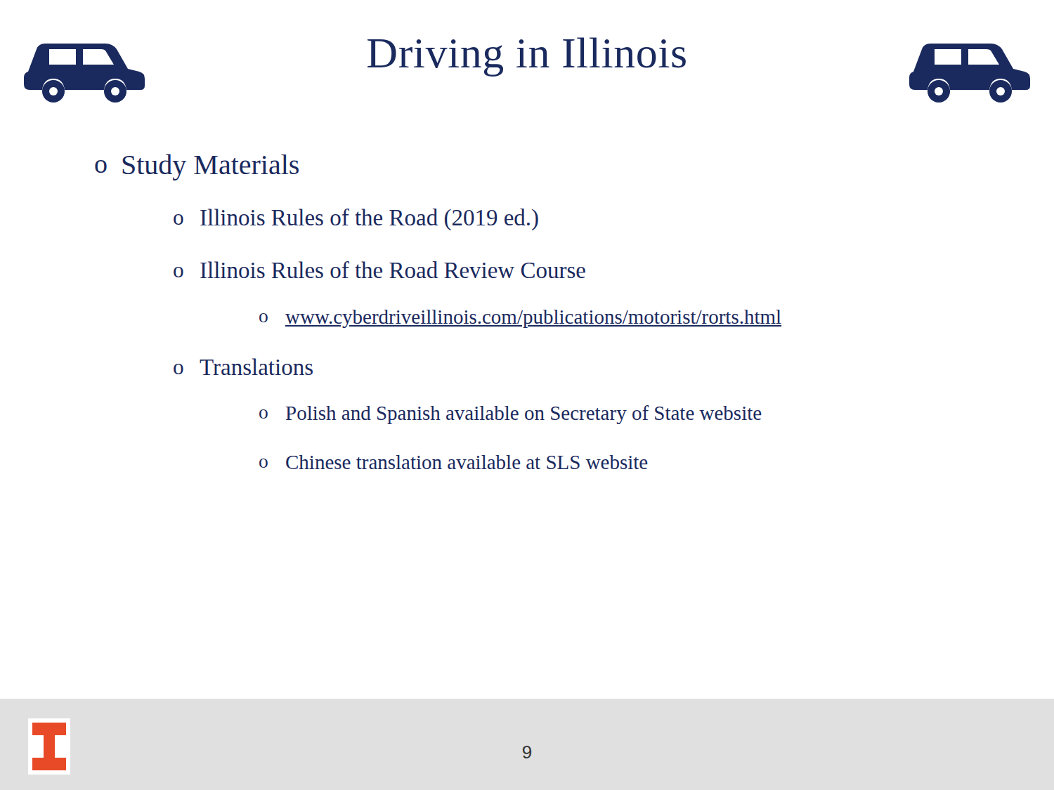Driving in Illinois
Study Materials
Illinois Rules of the Road (2019 ed.)
Illinois Rules of the Road Review Course
www.cyberdriveillinois.com/publications/motorist/rorts.html
Translations
Polish and Spanish available on Secretary of State website
Chinese translation available at SLS website
9